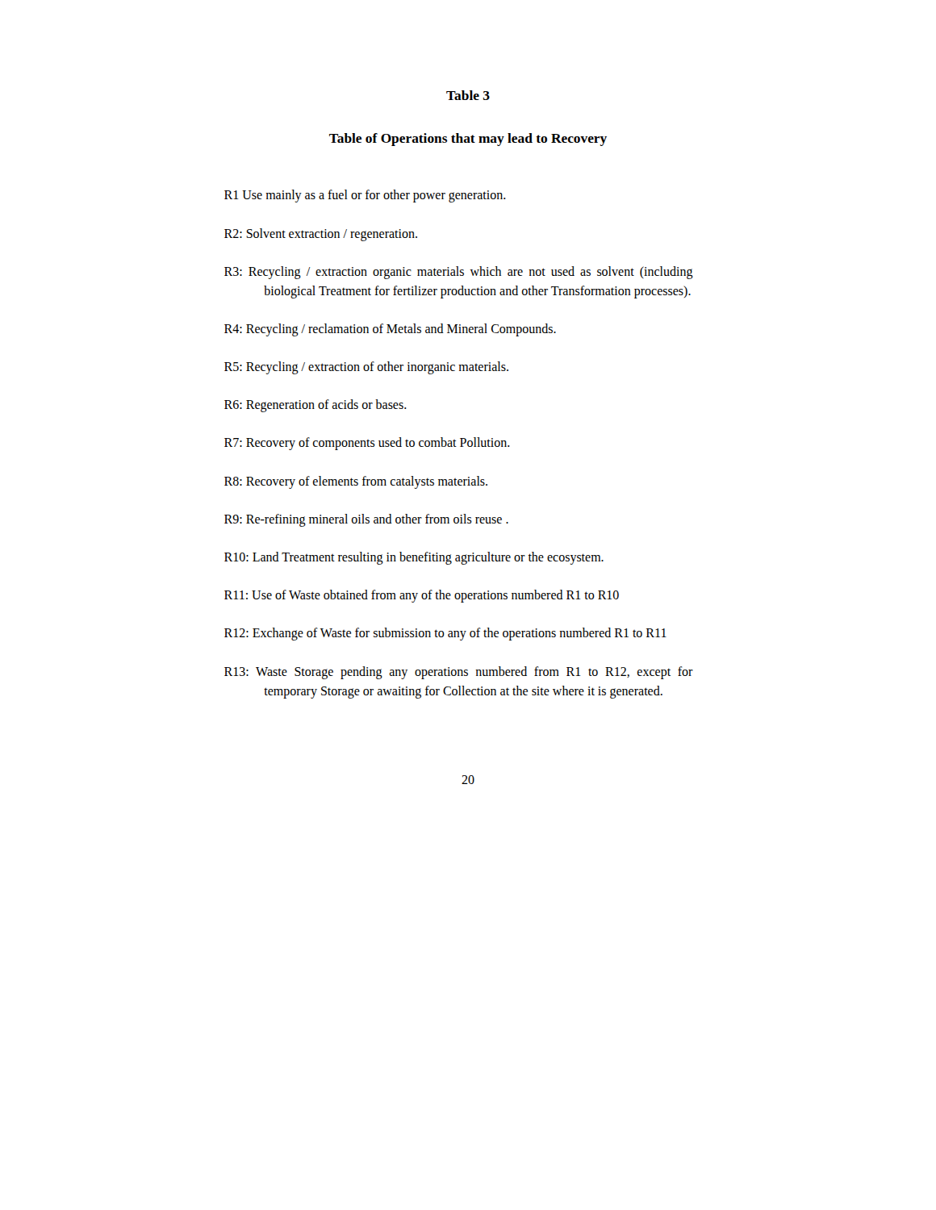Table 3
Table of Operations that may lead to Recovery
R1 Use mainly as a fuel or for other power generation.
R2: Solvent extraction / regeneration.
R3: Recycling / extraction organic materials which are not used as solvent (including biological Treatment for fertilizer production and other Transformation processes).
R4: Recycling / reclamation of Metals and Mineral Compounds.
R5: Recycling / extraction of other inorganic materials.
R6: Regeneration of acids or bases.
R7: Recovery of components used to combat Pollution.
R8: Recovery of elements from catalysts materials.
R9: Re-refining mineral oils and other from oils reuse .
R10: Land Treatment resulting in benefiting agriculture or the ecosystem.
R11: Use of Waste obtained from any of the operations numbered R1 to R10
R12: Exchange of Waste for submission to any of the operations numbered R1 to R11
R13: Waste Storage pending any operations numbered from R1 to R12, except for temporary Storage or awaiting for Collection at the site where it is generated.
20